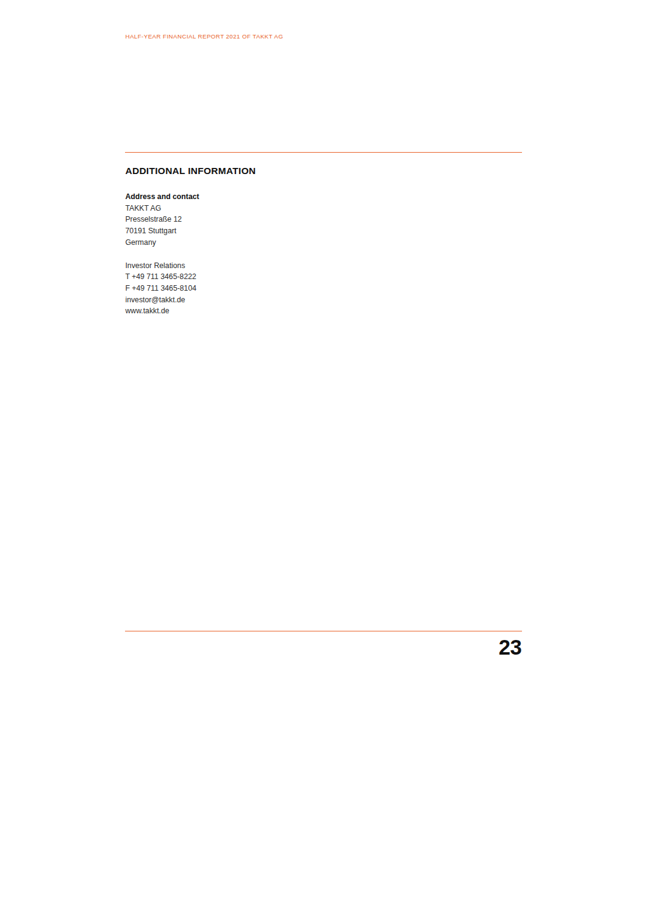Half-year financial report 2021 of TAKKT AG
ADDITIONAL INFORMATION
Address and contact
TAKKT AG
Presselstraße 12
70191 Stuttgart
Germany
Investor Relations
T +49 711 3465-8222
F +49 711 3465-8104
investor@takkt.de
www.takkt.de
23